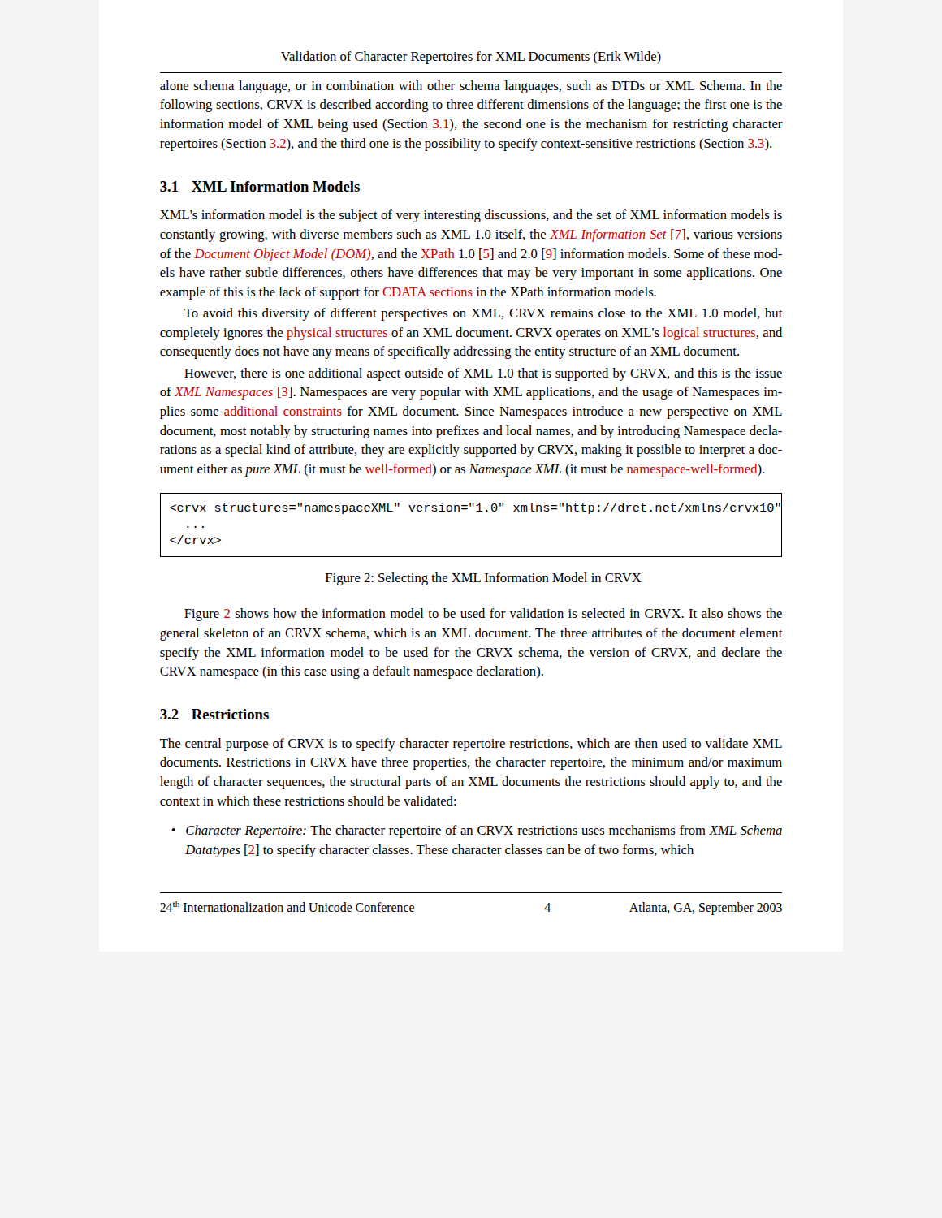Validation of Character Repertoires for XML Documents (Erik Wilde)
alone schema language, or in combination with other schema languages, such as DTDs or XML Schema. In the following sections, CRVX is described according to three different dimensions of the language; the first one is the information model of XML being used (Section 3.1), the second one is the mechanism for restricting character repertoires (Section 3.2), and the third one is the possibility to specify context-sensitive restrictions (Section 3.3).
3.1 XML Information Models
XML's information model is the subject of very interesting discussions, and the set of XML information models is constantly growing, with diverse members such as XML 1.0 itself, the XML Information Set [7], various versions of the Document Object Model (DOM), and the XPath 1.0 [5] and 2.0 [9] information models. Some of these models have rather subtle differences, others have differences that may be very important in some applications. One example of this is the lack of support for CDATA sections in the XPath information models.
To avoid this diversity of different perspectives on XML, CRVX remains close to the XML 1.0 model, but completely ignores the physical structures of an XML document. CRVX operates on XML's logical structures, and consequently does not have any means of specifically addressing the entity structure of an XML document.
However, there is one additional aspect outside of XML 1.0 that is supported by CRVX, and this is the issue of XML Namespaces [3]. Namespaces are very popular with XML applications, and the usage of Namespaces implies some additional constraints for XML document. Since Namespaces introduce a new perspective on XML document, most notably by structuring names into prefixes and local names, and by introducing Namespace declarations as a special kind of attribute, they are explicitly supported by CRVX, making it possible to interpret a document either as pure XML (it must be well-formed) or as Namespace XML (it must be namespace-well-formed).
<crvx structures="namespaceXML" version="1.0" xmlns="http://dret.net/xmlns/crvx10"> ... </crvx>
Figure 2: Selecting the XML Information Model in CRVX
Figure 2 shows how the information model to be used for validation is selected in CRVX. It also shows the general skeleton of an CRVX schema, which is an XML document. The three attributes of the document element specify the XML information model to be used for the CRVX schema, the version of CRVX, and declare the CRVX namespace (in this case using a default namespace declaration).
3.2 Restrictions
The central purpose of CRVX is to specify character repertoire restrictions, which are then used to validate XML documents. Restrictions in CRVX have three properties, the character repertoire, the minimum and/or maximum length of character sequences, the structural parts of an XML documents the restrictions should apply to, and the context in which these restrictions should be validated:
Character Repertoire: The character repertoire of an CRVX restrictions uses mechanisms from XML Schema Datatypes [2] to specify character classes. These character classes can be of two forms, which
| 24 th Internationalization and Unicode Conference | 4 | Atlanta, GA, September 2003 |